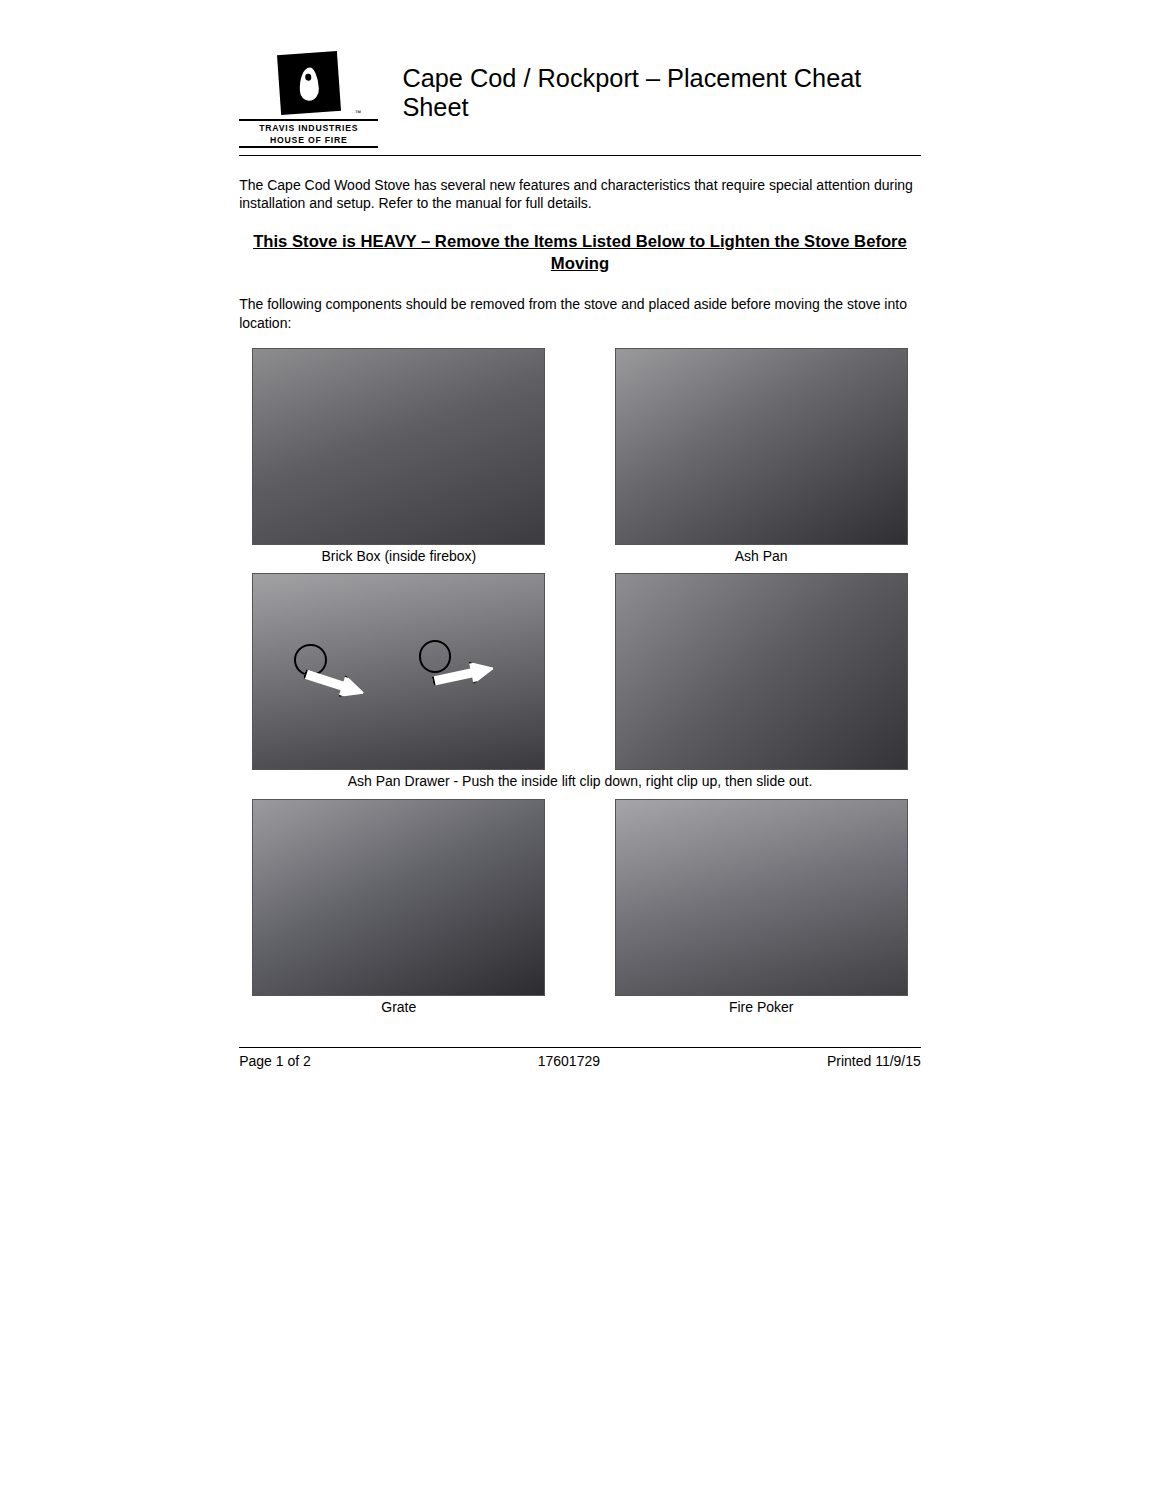™
TRAVIS INDUSTRIES
HOUSE OF FIRE
Cape Cod / Rockport – Placement Cheat Sheet
The Cape Cod Wood Stove has several new features and characteristics that require special attention during installation and setup. Refer to the manual for full details.
This Stove is HEAVY – Remove the Items Listed Below to Lighten the Stove Before Moving
The following components should be removed from the stove and placed aside before moving the stove into location:
Brick Box (inside firebox)
Ash Pan
Ash Pan Drawer - Push the inside lift clip down, right clip up, then slide out.
Grate
Fire Poker
Page 1 of 2 17601729 Printed 11/9/15